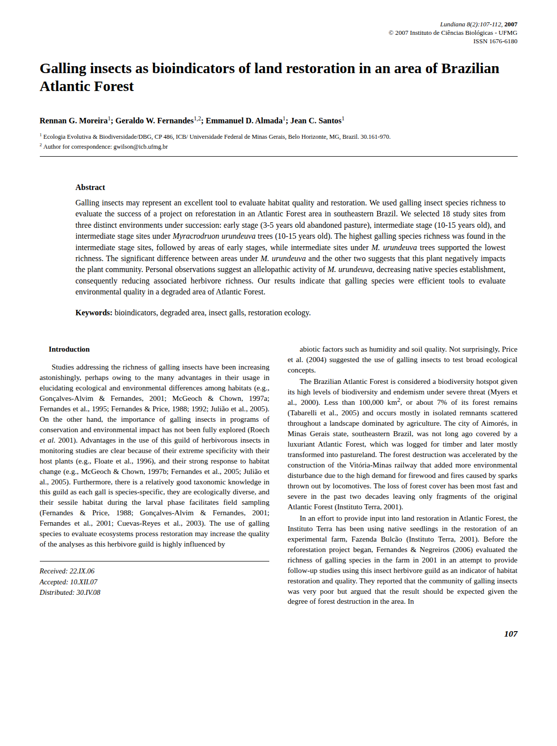Lundiana 8(2):107-112, 2007
© 2007 Instituto de Ciências Biológicas - UFMG
ISSN 1676-6180
Galling insects as bioindicators of land restoration in an area of Brazilian Atlantic Forest
Rennan G. Moreira1; Geraldo W. Fernandes1,2; Emmanuel D. Almada1; Jean C. Santos1
1 Ecologia Evolutiva & Biodiversidade/DBG, CP 486, ICB/ Universidade Federal de Minas Gerais, Belo Horizonte, MG, Brazil. 30.161-970.
2 Author for correspondence: gwilson@icb.ufmg.br
Abstract
Galling insects may represent an excellent tool to evaluate habitat quality and restoration. We used galling insect species richness to evaluate the success of a project on reforestation in an Atlantic Forest area in southeastern Brazil. We selected 18 study sites from three distinct environments under succession: early stage (3-5 years old abandoned pasture), intermediate stage (10-15 years old), and intermediate stage sites under Myracrodruon urundeuva trees (10-15 years old). The highest galling species richness was found in the intermediate stage sites, followed by areas of early stages, while intermediate sites under M. urundeuva trees supported the lowest richness. The significant difference between areas under M. urundeuva and the other two suggests that this plant negatively impacts the plant community. Personal observations suggest an allelopathic activity of M. urundeuva, decreasing native species establishment, consequently reducing associated herbivore richness. Our results indicate that galling species were efficient tools to evaluate environmental quality in a degraded area of Atlantic Forest.
Keywords: bioindicators, degraded area, insect galls, restoration ecology.
Introduction
Studies addressing the richness of galling insects have been increasing astonishingly, perhaps owing to the many advantages in their usage in elucidating ecological and environmental differences among habitats (e.g., Gonçalves-Alvim & Fernandes, 2001; McGeoch & Chown, 1997a; Fernandes et al., 1995; Fernandes & Price, 1988; 1992; Julião et al., 2005). On the other hand, the importance of galling insects in programs of conservation and environmental impact has not been fully explored (Roech et al. 2001). Advantages in the use of this guild of herbivorous insects in monitoring studies are clear because of their extreme specificity with their host plants (e.g., Floate et al., 1996), and their strong response to habitat change (e.g., McGeoch & Chown, 1997b; Fernandes et al., 2005; Julião et al., 2005). Furthermore, there is a relatively good taxonomic knowledge in this guild as each gall is species-specific, they are ecologically diverse, and their sessile habitat during the larval phase facilitates field sampling (Fernandes & Price, 1988; Gonçalves-Alvim & Fernandes, 2001; Fernandes et al., 2001; Cuevas-Reyes et al., 2003). The use of galling species to evaluate ecosystems process restoration may increase the quality of the analyses as this herbivore guild is highly influenced by
Received: 22.IX.06
Accepted: 10.XII.07
Distributed: 30.IV.08
abiotic factors such as humidity and soil quality. Not surprisingly, Price et al. (2004) suggested the use of galling insects to test broad ecological concepts.
The Brazilian Atlantic Forest is considered a biodiversity hotspot given its high levels of biodiversity and endemism under severe threat (Myers et al., 2000). Less than 100,000 km2, or about 7% of its forest remains (Tabarelli et al., 2005) and occurs mostly in isolated remnants scattered throughout a landscape dominated by agriculture. The city of Aimorés, in Minas Gerais state, southeastern Brazil, was not long ago covered by a luxuriant Atlantic Forest, which was logged for timber and later mostly transformed into pastureland. The forest destruction was accelerated by the construction of the Vitória-Minas railway that added more environmental disturbance due to the high demand for firewood and fires caused by sparks thrown out by locomotives. The loss of forest cover has been most fast and severe in the past two decades leaving only fragments of the original Atlantic Forest (Instituto Terra, 2001).
In an effort to provide input into land restoration in Atlantic Forest, the Instituto Terra has been using native seedlings in the restoration of an experimental farm, Fazenda Bulcão (Instituto Terra, 2001). Before the reforestation project began, Fernandes & Negreiros (2006) evaluated the richness of galling species in the farm in 2001 in an attempt to provide follow-up studies using this insect herbivore guild as an indicator of habitat restoration and quality. They reported that the community of galling insects was very poor but argued that the result should be expected given the degree of forest destruction in the area. In
107